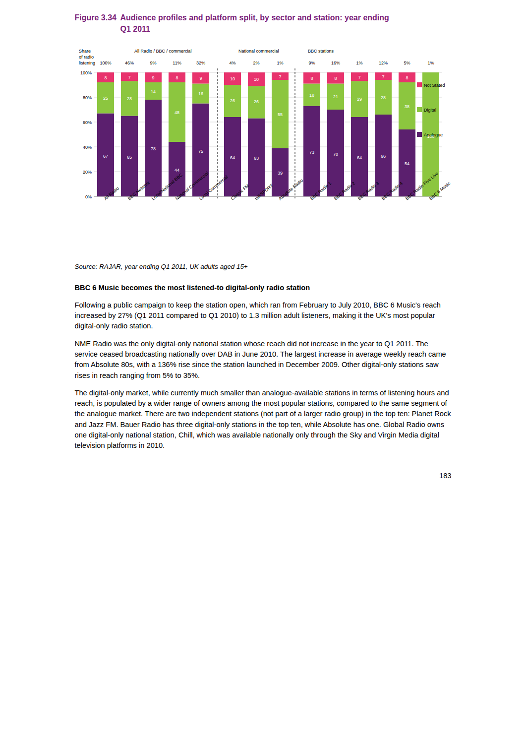Figure 3.34 Audience profiles and platform split, by sector and station: year ending Q1 2011
Share of radio listening All Radio / BBC / commercial National commercial BBC stations 100% 46% 9% 11% 32% 4% 2% 1% 9% 16% 1% 12% 5% 1% 100% 80% 60% 40% 20% 0% 67 25 8 65 28 7 78 14 9 44 48 8 75 16 9 64 26 10 63 26 10 39 55 7 73 18 8 70 21 8 64 29 7 66 28 7 54 38 8 100 Not Stated Digital Analogue All Radio BBC Network Local/National BBC National Commercial Local Commercial Classic FM talkSPORT Absolute Radio BBC Radio 1 BBC Radio 2 BBC Radio 3 BBC Radio 4 BBC Radio Five Live BBC 6 Music
Source: RAJAR, year ending Q1 2011, UK adults aged 15+
BBC 6 Music becomes the most listened-to digital-only radio station
Following a public campaign to keep the station open, which ran from February to July 2010, BBC 6 Music's reach increased by 27% (Q1 2011 compared to Q1 2010) to 1.3 million adult listeners, making it the UK’s most popular digital-only radio station.
NME Radio was the only digital-only national station whose reach did not increase in the year to Q1 2011. The service ceased broadcasting nationally over DAB in June 2010. The largest increase in average weekly reach came from Absolute 80s, with a 136% rise since the station launched in December 2009. Other digital-only stations saw rises in reach ranging from 5% to 35%.
The digital-only market, while currently much smaller than analogue-available stations in terms of listening hours and reach, is populated by a wider range of owners among the most popular stations, compared to the same segment of the analogue market. There are two independent stations (not part of a larger radio group) in the top ten: Planet Rock and Jazz FM. Bauer Radio has three digital-only stations in the top ten, while Absolute has one. Global Radio owns one digital-only national station, Chill, which was available nationally only through the Sky and Virgin Media digital television platforms in 2010.
183